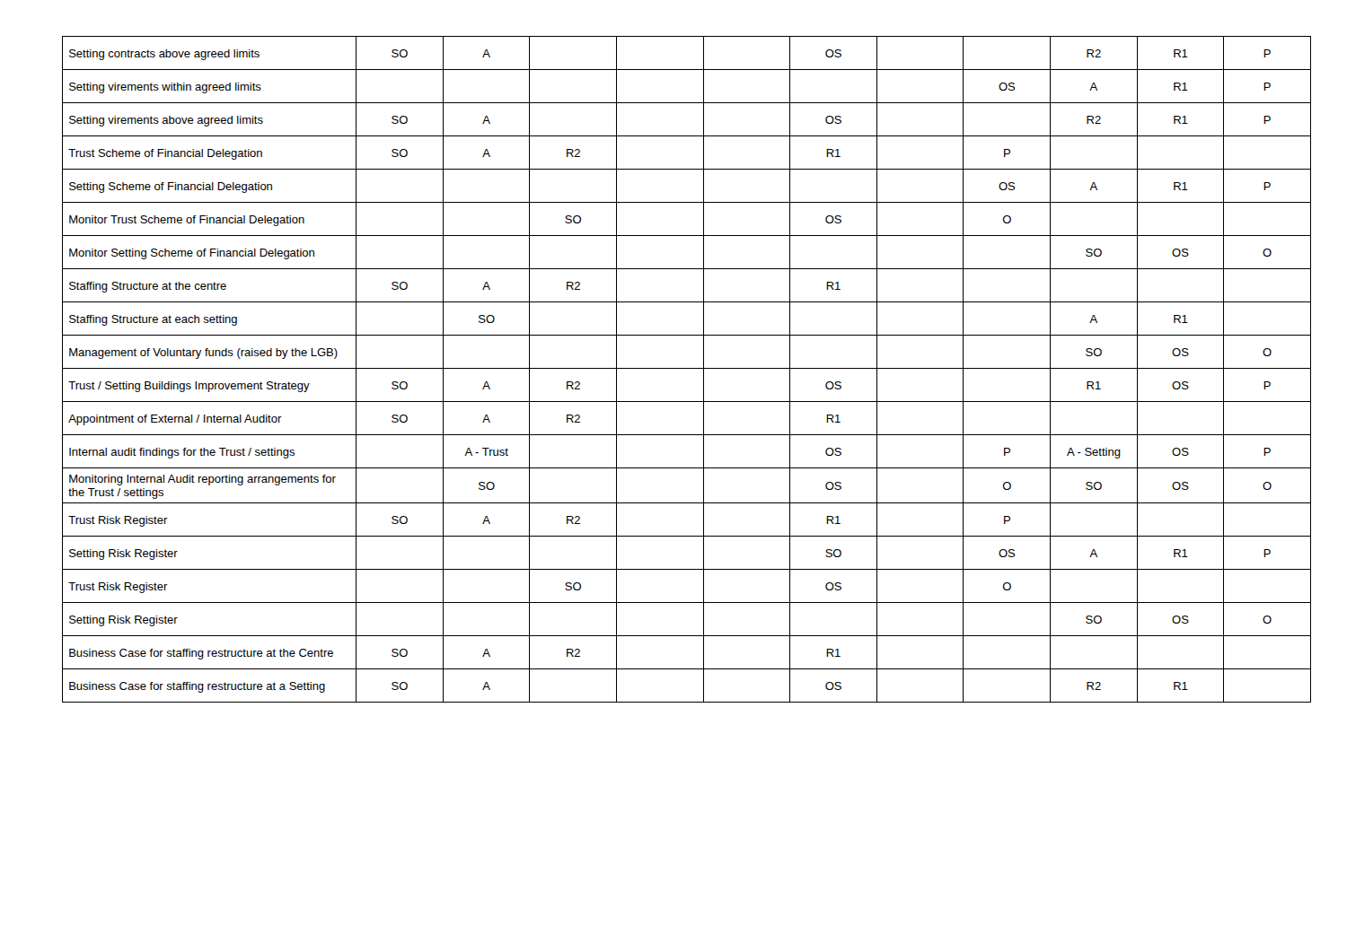| | Setting contracts above agreed limits | SO | A | | | | OS | | | R2 | R1 | P |
| | Setting virements within agreed limits | | | | | | | | OS | A | R1 | P |
| | Setting virements above agreed limits | SO | A | | | | OS | | | R2 | R1 | P |
| | Trust Scheme of Financial Delegation | SO | A | R2 | | | R1 | | P | | | |
| | Setting Scheme of Financial Delegation | | | | | | | | OS | A | R1 | P |
| | Monitor Trust Scheme of Financial Delegation | | | SO | | | OS | | O | | | |
| | Monitor Setting Scheme of Financial Delegation | | | | | | | | | SO | OS | O |
| | Staffing Structure at the centre | SO | A | R2 | | | R1 | | | | | |
| | Staffing Structure at each setting | | SO | | | | | | | A | R1 | |
| | Management of Voluntary funds (raised by the LGB) | | | | | | | | | SO | OS | O |
| | Trust / Setting Buildings Improvement Strategy | SO | A | R2 | | | OS | | | R1 | OS | P |
| | Appointment of External / Internal Auditor | SO | A | R2 | | | R1 | | | | | |
| | Internal audit findings for the Trust / settings | | A - Trust | | | | OS | | P | A - Setting | OS | P |
| | Monitoring Internal Audit reporting arrangements for the Trust / settings | | SO | | | | OS | | O | SO | OS | O |
| | Trust Risk Register | SO | A | R2 | | | R1 | | P | | | |
| | Setting Risk Register | | | | | | SO | | OS | A | R1 | P |
| | Trust Risk Register | | | SO | | | OS | | O | | | |
| | Setting Risk Register | | | | | | | | | SO | OS | O |
| | Business Case for staffing restructure at the Centre | SO | A | R2 | | | R1 | | | | | |
| | Business Case for staffing restructure at a Setting | SO | A | | | | OS | | | R2 | R1 | |